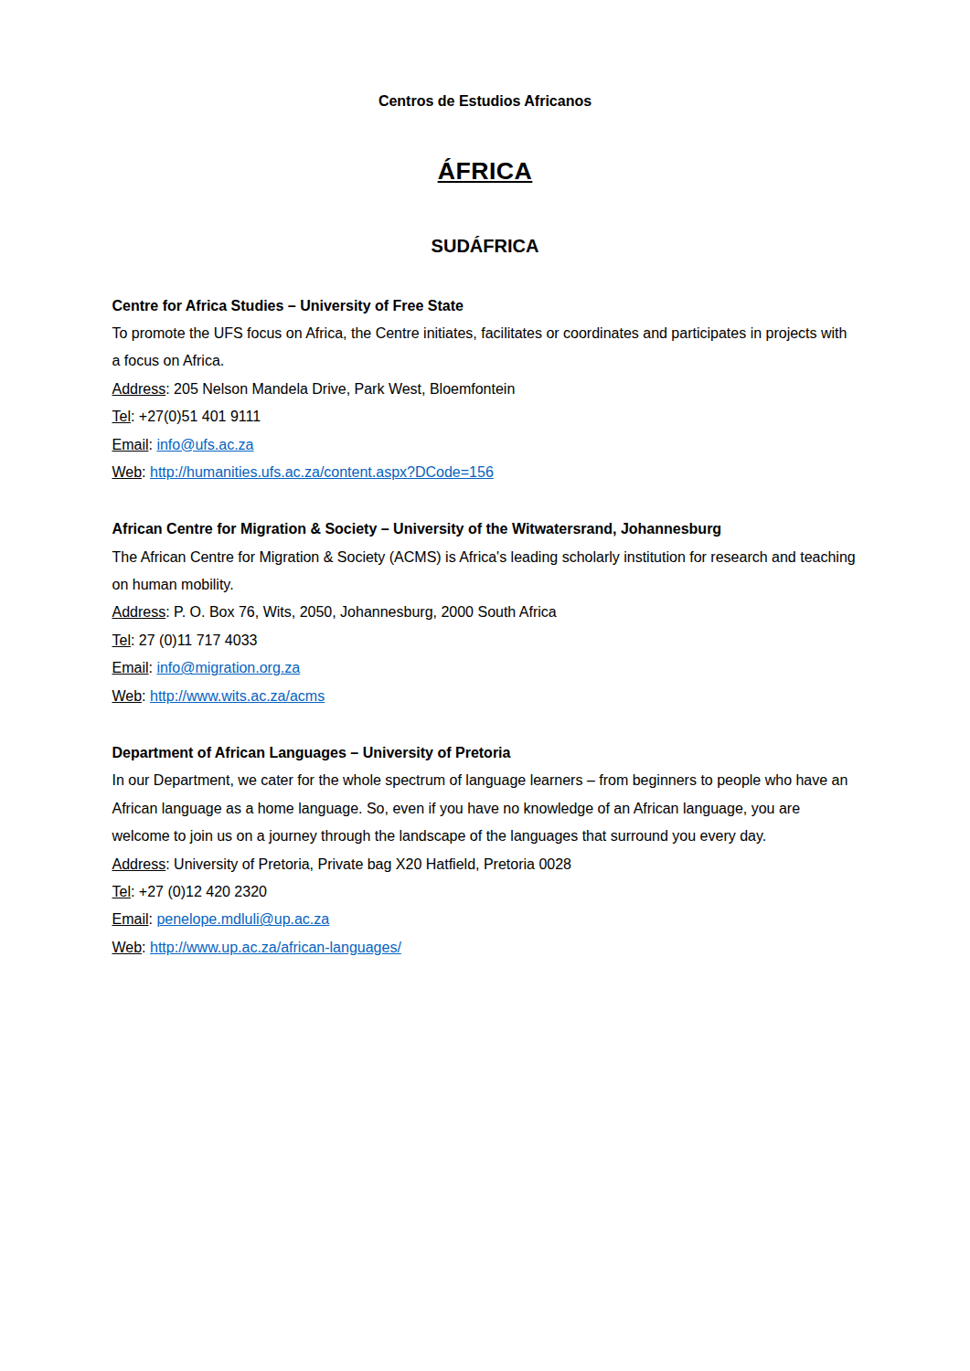Centros de Estudios Africanos
ÁFRICA
SUDÁFRICA
Centre for Africa Studies – University of Free State
To promote the UFS focus on Africa, the Centre initiates, facilitates or coordinates and participates in projects with a focus on Africa.
Address: 205 Nelson Mandela Drive, Park West, Bloemfontein
Tel: +27(0)51 401 9111
Email: info@ufs.ac.za
Web: http://humanities.ufs.ac.za/content.aspx?DCode=156
African Centre for Migration & Society – University of the Witwatersrand, Johannesburg
The African Centre for Migration & Society (ACMS) is Africa's leading scholarly institution for research and teaching on human mobility.
Address: P. O. Box 76, Wits, 2050, Johannesburg, 2000 South Africa
Tel: 27 (0)11 717 4033
Email: info@migration.org.za
Web: http://www.wits.ac.za/acms
Department of African Languages – University of Pretoria
In our Department, we cater for the whole spectrum of language learners – from beginners to people who have an African language as a home language. So, even if you have no knowledge of an African language, you are welcome to join us on a journey through the landscape of the languages that surround you every day.
Address: University of Pretoria, Private bag X20 Hatfield, Pretoria 0028
Tel: +27 (0)12 420 2320
Email: penelope.mdluli@up.ac.za
Web: http://www.up.ac.za/african-languages/